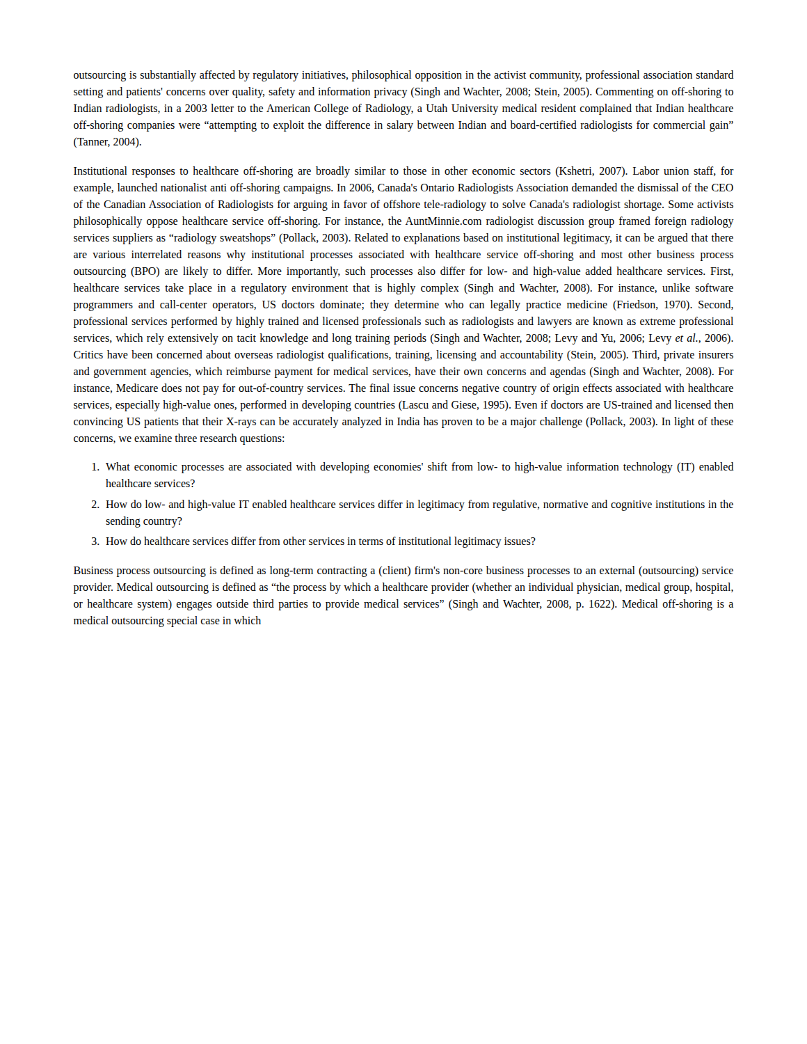outsourcing is substantially affected by regulatory initiatives, philosophical opposition in the activist community, professional association standard setting and patients' concerns over quality, safety and information privacy (Singh and Wachter, 2008; Stein, 2005). Commenting on off-shoring to Indian radiologists, in a 2003 letter to the American College of Radiology, a Utah University medical resident complained that Indian healthcare off-shoring companies were “attempting to exploit the difference in salary between Indian and board-certified radiologists for commercial gain” (Tanner, 2004).
Institutional responses to healthcare off-shoring are broadly similar to those in other economic sectors (Kshetri, 2007). Labor union staff, for example, launched nationalist anti off-shoring campaigns. In 2006, Canada's Ontario Radiologists Association demanded the dismissal of the CEO of the Canadian Association of Radiologists for arguing in favor of offshore tele-radiology to solve Canada's radiologist shortage. Some activists philosophically oppose healthcare service off-shoring. For instance, the AuntMinnie.com radiologist discussion group framed foreign radiology services suppliers as “radiology sweatshops” (Pollack, 2003). Related to explanations based on institutional legitimacy, it can be argued that there are various interrelated reasons why institutional processes associated with healthcare service off-shoring and most other business process outsourcing (BPO) are likely to differ. More importantly, such processes also differ for low- and high-value added healthcare services. First, healthcare services take place in a regulatory environment that is highly complex (Singh and Wachter, 2008). For instance, unlike software programmers and call-center operators, US doctors dominate; they determine who can legally practice medicine (Friedson, 1970). Second, professional services performed by highly trained and licensed professionals such as radiologists and lawyers are known as extreme professional services, which rely extensively on tacit knowledge and long training periods (Singh and Wachter, 2008; Levy and Yu, 2006; Levy et al., 2006). Critics have been concerned about overseas radiologist qualifications, training, licensing and accountability (Stein, 2005). Third, private insurers and government agencies, which reimburse payment for medical services, have their own concerns and agendas (Singh and Wachter, 2008). For instance, Medicare does not pay for out-of-country services. The final issue concerns negative country of origin effects associated with healthcare services, especially high-value ones, performed in developing countries (Lascu and Giese, 1995). Even if doctors are US-trained and licensed then convincing US patients that their X-rays can be accurately analyzed in India has proven to be a major challenge (Pollack, 2003). In light of these concerns, we examine three research questions:
What economic processes are associated with developing economies' shift from low- to high-value information technology (IT) enabled healthcare services?
How do low- and high-value IT enabled healthcare services differ in legitimacy from regulative, normative and cognitive institutions in the sending country?
How do healthcare services differ from other services in terms of institutional legitimacy issues?
Business process outsourcing is defined as long-term contracting a (client) firm's non-core business processes to an external (outsourcing) service provider. Medical outsourcing is defined as “the process by which a healthcare provider (whether an individual physician, medical group, hospital, or healthcare system) engages outside third parties to provide medical services” (Singh and Wachter, 2008, p. 1622). Medical off-shoring is a medical outsourcing special case in which